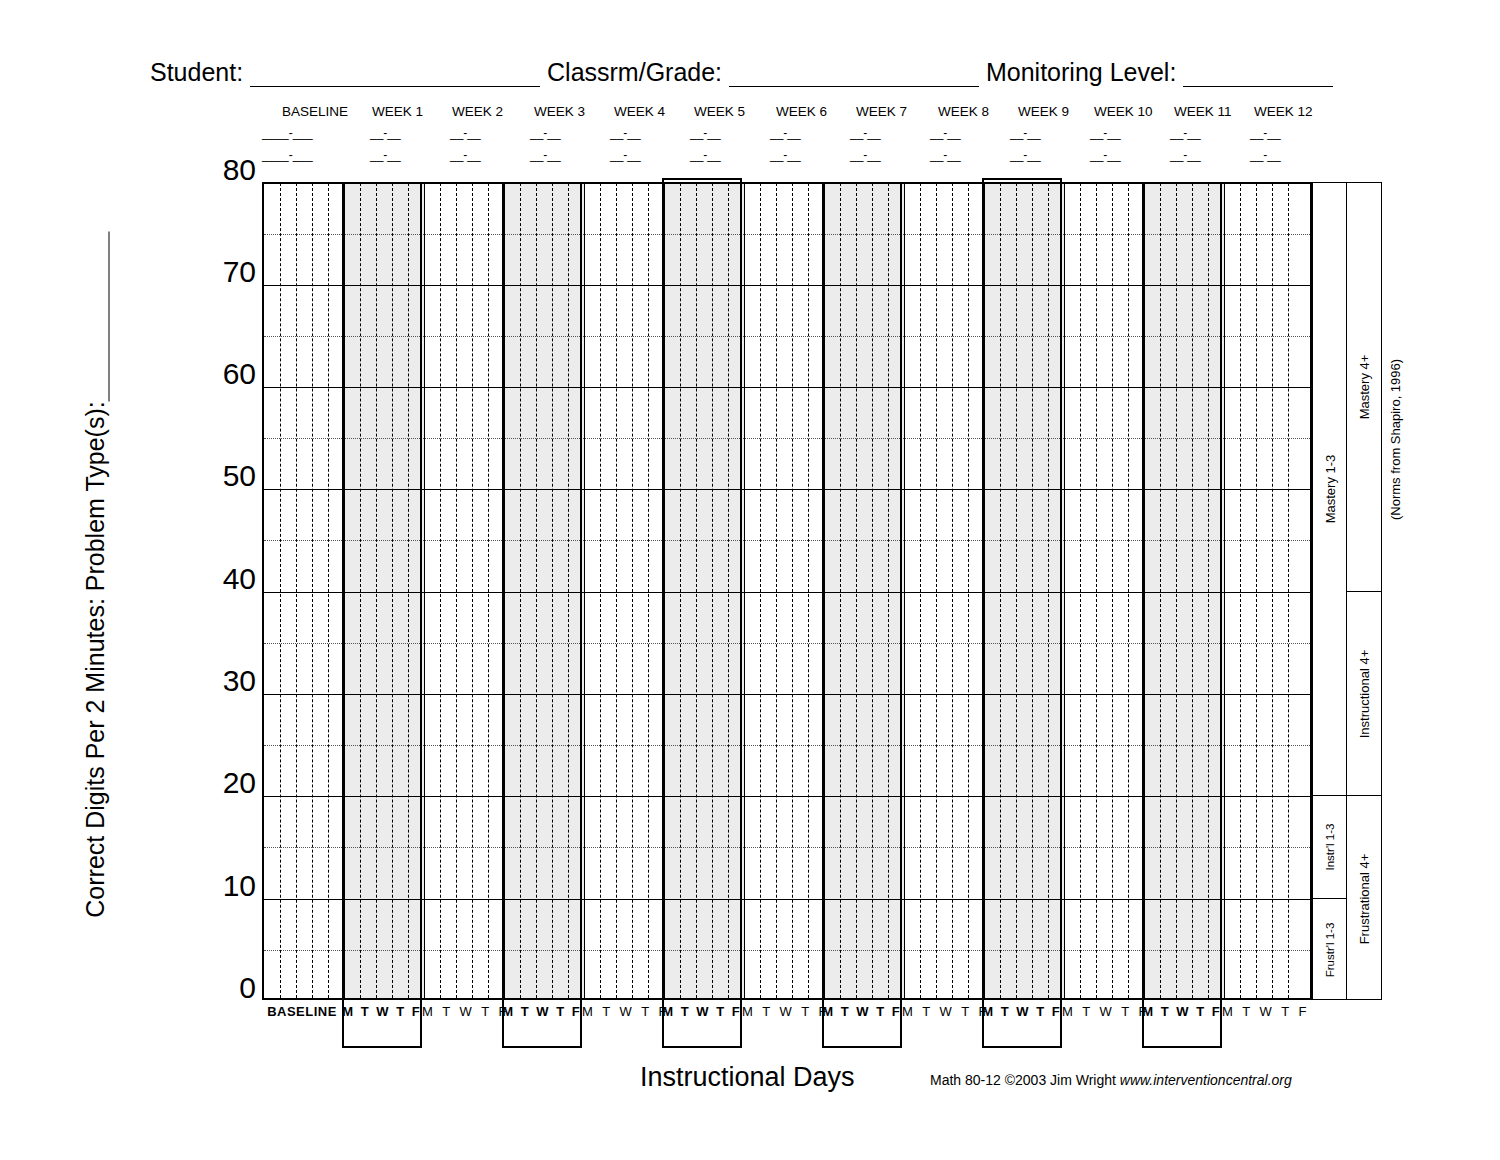Student: Classrm/Grade: Monitoring Level:
BASELINE WEEK 1 WEEK 2 WEEK 3 WEEK 4 WEEK 5 WEEK 6 WEEK 7 WEEK 8 WEEK 9 WEEK 10 WEEK 11 WEEK 12
____-___ __-__ __-__ __-__ __-__ __-__ __-__ __-__ __-__ __-__ __-__ __-__ __-__
____-___ __-__ __-__ __-__ __-__ __-__ __-__ __-__ __-__ __-__ __-__ __-__ __-__
Correct Digits Per 2 Minutes: Problem Type(s):
80 70 60 50 40 30 20 10 0
Mastery 1-3
Instr'l 1-3
Frustr'l 1-3
Mastery 4+
Instructional 4+
Frustrational 4+
(Norms from Shapiro, 1996)
BASELINE
M T W T F
M T W T F
M T W T F
M T W T F
M T W T F
M T W T F
M T W T F
M T W T F
M T W T F
M T W T F
M T W T F
M T W T F
Instructional Days
Math 80-12 ©2003 Jim Wright www.interventioncentral.org